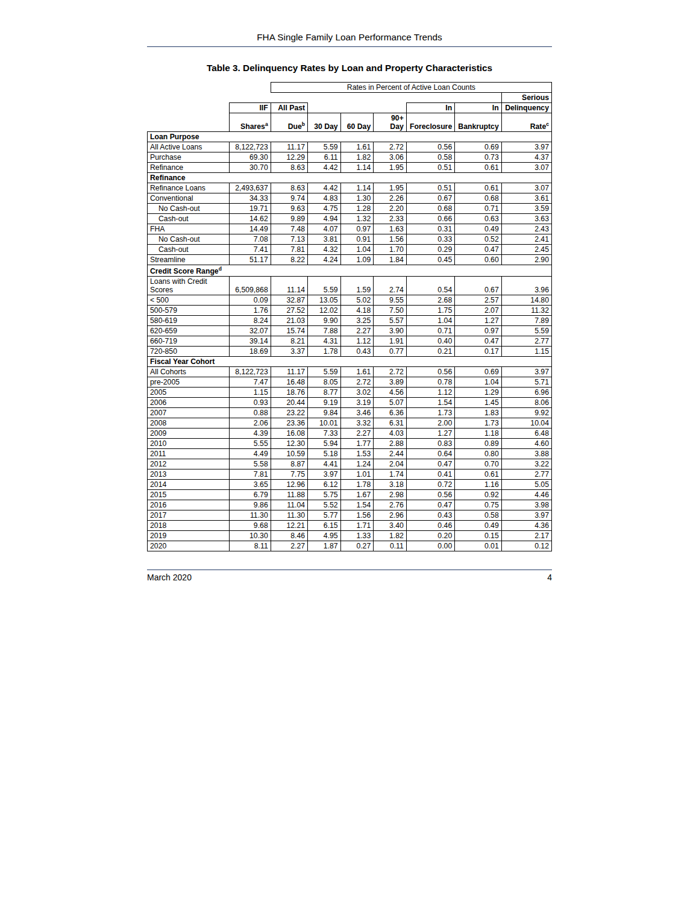FHA Single Family Loan Performance Trends
Table 3. Delinquency Rates by Loan and Property Characteristics
| | | Rates in Percent of Active Loan Counts |
| --- | --- | --- |
| | | | | | | | | Serious |
| | IIF | All Past | | | | In | In | Delinquency |
| | Shares a | Due b | 30 Day | 60 Day | 90+ Day | Foreclosure | Bankruptcy | Rate c |
| Loan Purpose |
| All Active Loans | 8,122,723 | 11.17 | 5.59 | 1.61 | 2.72 | 0.56 | 0.69 | 3.97 |
| Purchase | 69.30 | 12.29 | 6.11 | 1.82 | 3.06 | 0.58 | 0.73 | 4.37 |
| Refinance | 30.70 | 8.63 | 4.42 | 1.14 | 1.95 | 0.51 | 0.61 | 3.07 |
| Refinance |
| Refinance Loans | 2,493,637 | 8.63 | 4.42 | 1.14 | 1.95 | 0.51 | 0.61 | 3.07 |
| Conventional | 34.33 | 9.74 | 4.83 | 1.30 | 2.26 | 0.67 | 0.68 | 3.61 |
| No Cash-out | 19.71 | 9.63 | 4.75 | 1.28 | 2.20 | 0.68 | 0.71 | 3.59 |
| Cash-out | 14.62 | 9.89 | 4.94 | 1.32 | 2.33 | 0.66 | 0.63 | 3.63 |
| FHA | 14.49 | 7.48 | 4.07 | 0.97 | 1.63 | 0.31 | 0.49 | 2.43 |
| No Cash-out | 7.08 | 7.13 | 3.81 | 0.91 | 1.56 | 0.33 | 0.52 | 2.41 |
| Cash-out | 7.41 | 7.81 | 4.32 | 1.04 | 1.70 | 0.29 | 0.47 | 2.45 |
| Streamline | 51.17 | 8.22 | 4.24 | 1.09 | 1.84 | 0.45 | 0.60 | 2.90 |
| Credit Score Range d |
| Loans with Credit Scores | 6,509,868 | 11.14 | 5.59 | 1.59 | 2.74 | 0.54 | 0.67 | 3.96 |
| < 500 | 0.09 | 32.87 | 13.05 | 5.02 | 9.55 | 2.68 | 2.57 | 14.80 |
| 500-579 | 1.76 | 27.52 | 12.02 | 4.18 | 7.50 | 1.75 | 2.07 | 11.32 |
| 580-619 | 8.24 | 21.03 | 9.90 | 3.25 | 5.57 | 1.04 | 1.27 | 7.89 |
| 620-659 | 32.07 | 15.74 | 7.88 | 2.27 | 3.90 | 0.71 | 0.97 | 5.59 |
| 660-719 | 39.14 | 8.21 | 4.31 | 1.12 | 1.91 | 0.40 | 0.47 | 2.77 |
| 720-850 | 18.69 | 3.37 | 1.78 | 0.43 | 0.77 | 0.21 | 0.17 | 1.15 |
| Fiscal Year Cohort |
| All Cohorts | 8,122,723 | 11.17 | 5.59 | 1.61 | 2.72 | 0.56 | 0.69 | 3.97 |
| pre-2005 | 7.47 | 16.48 | 8.05 | 2.72 | 3.89 | 0.78 | 1.04 | 5.71 |
| 2005 | 1.15 | 18.76 | 8.77 | 3.02 | 4.56 | 1.12 | 1.29 | 6.96 |
| 2006 | 0.93 | 20.44 | 9.19 | 3.19 | 5.07 | 1.54 | 1.45 | 8.06 |
| 2007 | 0.88 | 23.22 | 9.84 | 3.46 | 6.36 | 1.73 | 1.83 | 9.92 |
| 2008 | 2.06 | 23.36 | 10.01 | 3.32 | 6.31 | 2.00 | 1.73 | 10.04 |
| 2009 | 4.39 | 16.08 | 7.33 | 2.27 | 4.03 | 1.27 | 1.18 | 6.48 |
| 2010 | 5.55 | 12.30 | 5.94 | 1.77 | 2.88 | 0.83 | 0.89 | 4.60 |
| 2011 | 4.49 | 10.59 | 5.18 | 1.53 | 2.44 | 0.64 | 0.80 | 3.88 |
| 2012 | 5.58 | 8.87 | 4.41 | 1.24 | 2.04 | 0.47 | 0.70 | 3.22 |
| 2013 | 7.81 | 7.75 | 3.97 | 1.01 | 1.74 | 0.41 | 0.61 | 2.77 |
| 2014 | 3.65 | 12.96 | 6.12 | 1.78 | 3.18 | 0.72 | 1.16 | 5.05 |
| 2015 | 6.79 | 11.88 | 5.75 | 1.67 | 2.98 | 0.56 | 0.92 | 4.46 |
| 2016 | 9.86 | 11.04 | 5.52 | 1.54 | 2.76 | 0.47 | 0.75 | 3.98 |
| 2017 | 11.30 | 11.30 | 5.77 | 1.56 | 2.96 | 0.43 | 0.58 | 3.97 |
| 2018 | 9.68 | 12.21 | 6.15 | 1.71 | 3.40 | 0.46 | 0.49 | 4.36 |
| 2019 | 10.30 | 8.46 | 4.95 | 1.33 | 1.82 | 0.20 | 0.15 | 2.17 |
| 2020 | 8.11 | 2.27 | 1.87 | 0.27 | 0.11 | 0.00 | 0.01 | 0.12 |
March 2020 4